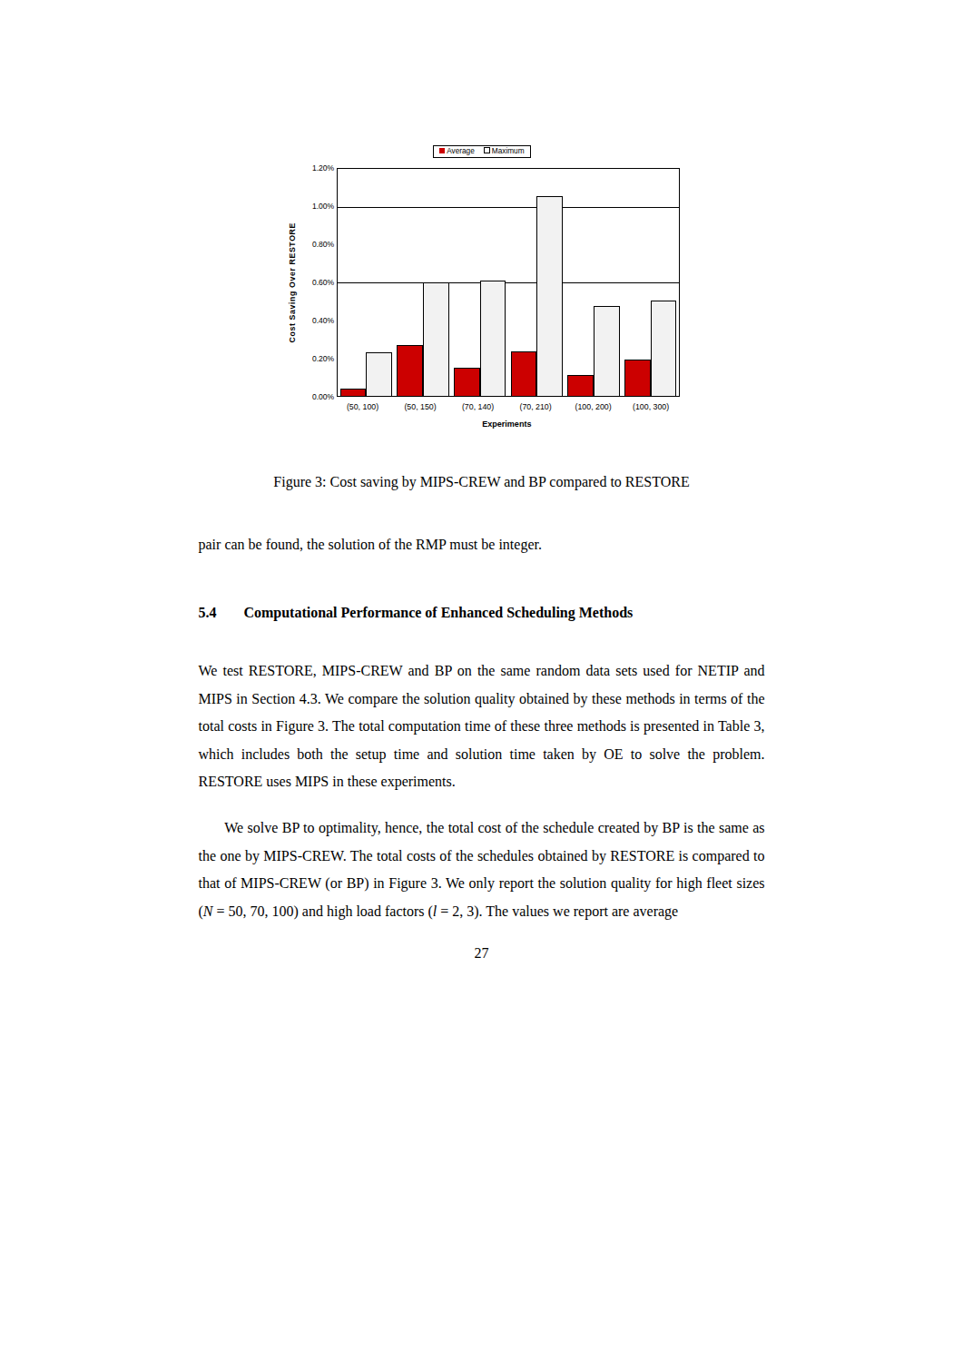Average Maximum
Cost Saving Over RESTORE
1.20% 1.00% 0.80% 0.60% 0.40% 0.20% 0.00%
(50, 100)
(50, 150)
(70, 140)
(70, 210)
(100, 200)
(100, 300)
Experiments
Figure 3: Cost saving by MIPS-CREW and BP compared to RESTORE
pair can be found, the solution of the RMP must be integer.
5.4 Computational Performance of Enhanced Scheduling Methods
We test RESTORE, MIPS-CREW and BP on the same random data sets used for NETIP and MIPS in Section 4.3. We compare the solution quality obtained by these methods in terms of the total costs in Figure 3. The total computation time of these three methods is presented in Table 3, which includes both the setup time and solution time taken by OE to solve the problem. RESTORE uses MIPS in these experiments.
We solve BP to optimality, hence, the total cost of the schedule created by BP is the same as the one by MIPS-CREW. The total costs of the schedules obtained by RESTORE is compared to that of MIPS-CREW (or BP) in Figure 3. We only report the solution quality for high fleet sizes (N = 50, 70, 100) and high load factors (l = 2, 3). The values we report are average
27